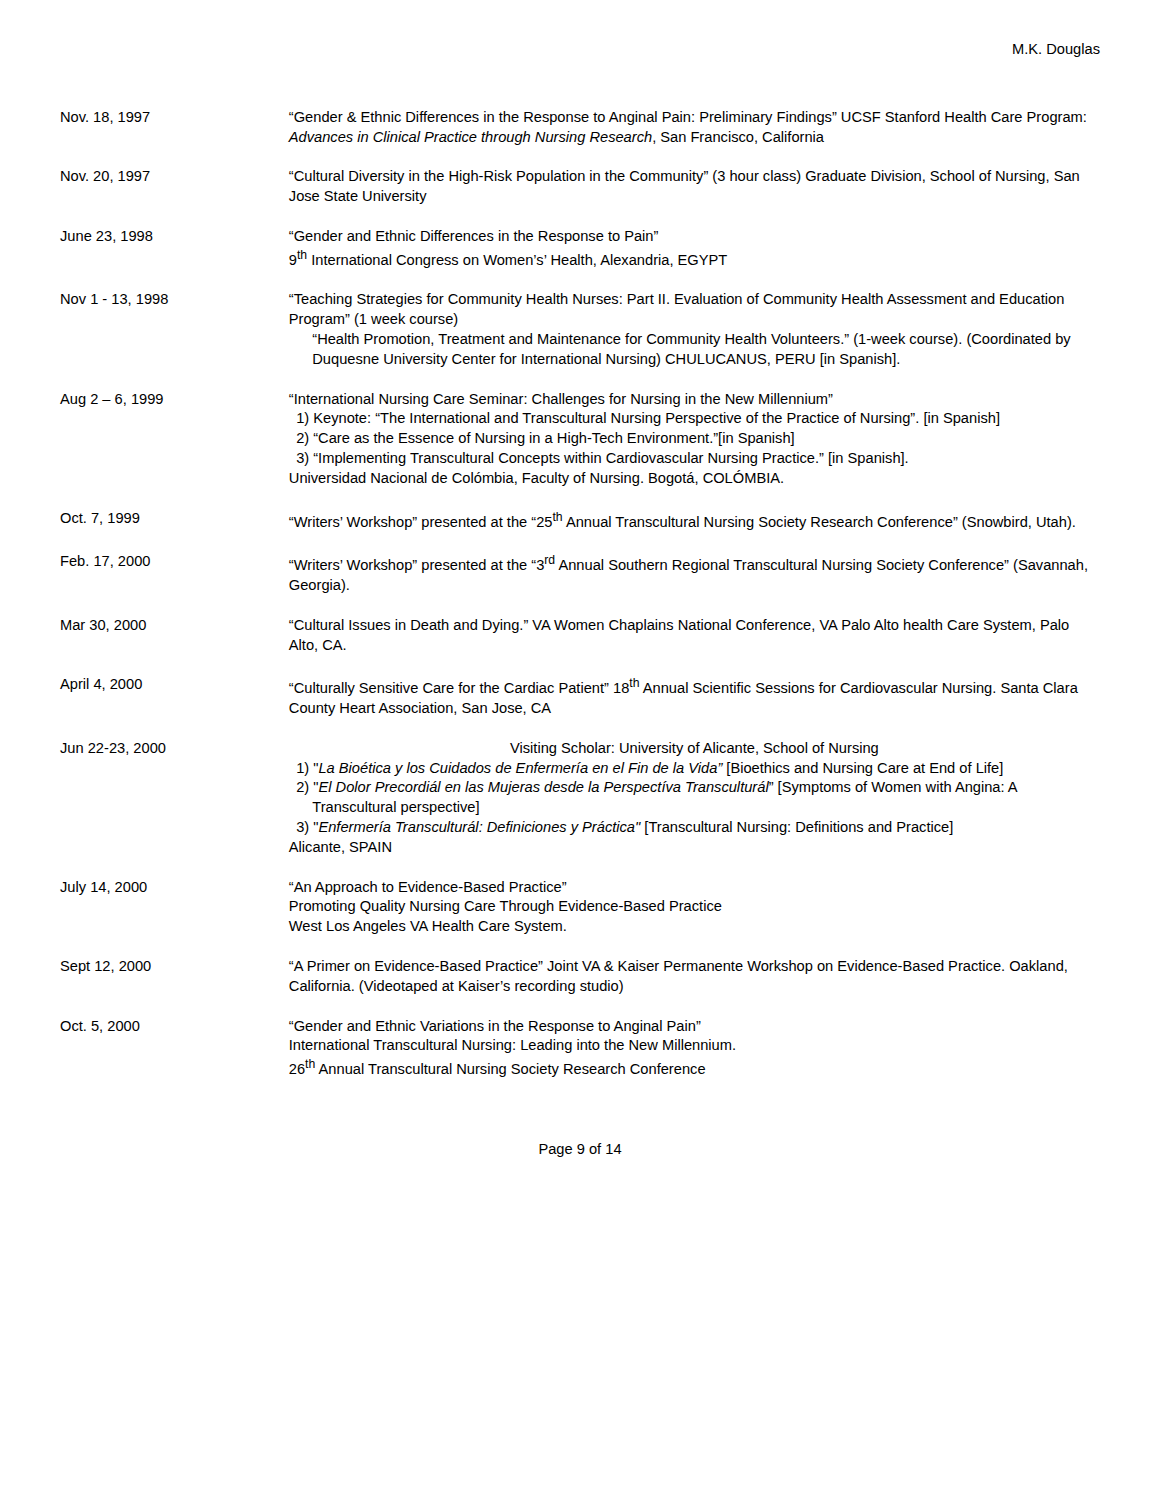M.K. Douglas
| Nov. 18, 1997 | “Gender & Ethnic Differences in the Response to Anginal Pain: Preliminary Findings” UCSF Stanford Health Care Program: Advances in Clinical Practice through Nursing Research , San Francisco, California |
| Nov. 20, 1997 | “Cultural Diversity in the High-Risk Population in the Community” (3 hour class) Graduate Division, School of Nursing, San Jose State University |
| June 23, 1998 | “Gender and Ethnic Differences in the Response to Pain” 9 th International Congress on Women’s’ Health, Alexandria, EGYPT |
| Nov 1 - 13, 1998 | “Teaching Strategies for Community Health Nurses: Part II. Evaluation of Community Health Assessment and Education Program” (1 week course) “Health Promotion, Treatment and Maintenance for Community Health Volunteers.” (1-week course). (Coordinated by Duquesne University Center for International Nursing) CHULUCANUS, PERU [in Spanish]. |
| Aug 2 – 6, 1999 | “International Nursing Care Seminar: Challenges for Nursing in the New Millennium” 1) Keynote: “The International and Transcultural Nursing Perspective of the Practice of Nursing”. [in Spanish] 2) “Care as the Essence of Nursing in a High-Tech Environment.”[in Spanish] 3) “Implementing Transcultural Concepts within Cardiovascular Nursing Practice.” [in Spanish]. Universidad Nacional de Colómbia, Faculty of Nursing. Bogotá, COLÓMBIA. |
| Oct. 7, 1999 | “Writers’ Workshop” presented at the “25 th Annual Transcultural Nursing Society Research Conference” (Snowbird, Utah). |
| Feb. 17, 2000 | “Writers’ Workshop” presented at the “3 rd Annual Southern Regional Transcultural Nursing Society Conference” (Savannah, Georgia). |
| Mar 30, 2000 | “Cultural Issues in Death and Dying.” VA Women Chaplains National Conference, VA Palo Alto health Care System, Palo Alto, CA. |
| April 4, 2000 | “Culturally Sensitive Care for the Cardiac Patient” 18 th Annual Scientific Sessions for Cardiovascular Nursing. Santa Clara County Heart Association, San Jose, CA |
| Jun 22-23, 2000 | Visiting Scholar: University of Alicante, School of Nursing 1) " La Bioética y los Cuidados de Enfermería en el Fin de la Vida” [Bioethics and Nursing Care at End of Life] 2) " El Dolor Precordiál en las Mujeras desde la Perspectíva Transculturál ” [Symptoms of Women with Angina: A Transcultural perspective] 3) " Enfermería Transculturál: Definiciones y Práctica" [Transcultural Nursing: Definitions and Practice] Alicante, SPAIN |
| July 14, 2000 | “An Approach to Evidence-Based Practice” Promoting Quality Nursing Care Through Evidence-Based Practice West Los Angeles VA Health Care System. |
| Sept 12, 2000 | “A Primer on Evidence-Based Practice” Joint VA & Kaiser Permanente Workshop on Evidence-Based Practice. Oakland, California. (Videotaped at Kaiser’s recording studio) |
| Oct. 5, 2000 | “Gender and Ethnic Variations in the Response to Anginal Pain” International Transcultural Nursing: Leading into the New Millennium. 26 th Annual Transcultural Nursing Society Research Conference |
Page 9 of 14